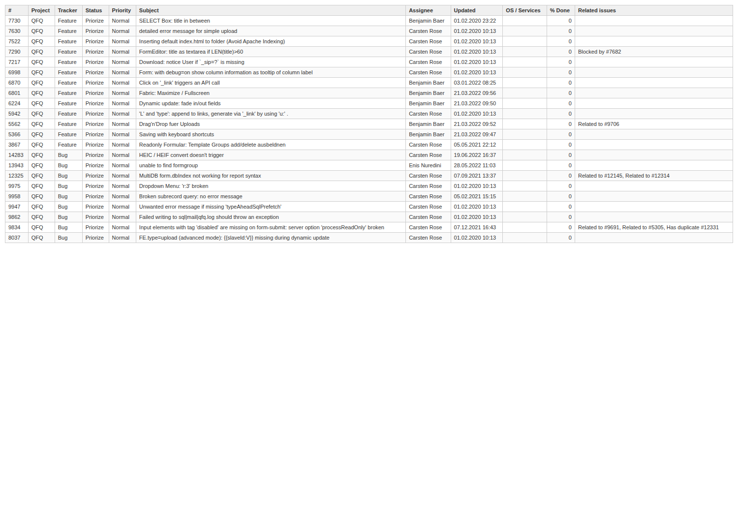| # | Project | Tracker | Status | Priority | Subject | Assignee | Updated | OS / Services | % Done | Related issues |
| --- | --- | --- | --- | --- | --- | --- | --- | --- | --- | --- |
| 7730 | QFQ | Feature | Priorize | Normal | SELECT Box: title in between | Benjamin Baer | 01.02.2020 23:22 | | 0 | |
| 7630 | QFQ | Feature | Priorize | Normal | detailed error message for simple upload | Carsten Rose | 01.02.2020 10:13 | | 0 | |
| 7522 | QFQ | Feature | Priorize | Normal | Inserting default index.html to folder (Avoid Apache Indexing) | Carsten Rose | 01.02.2020 10:13 | | 0 | |
| 7290 | QFQ | Feature | Priorize | Normal | FormEditor: title as textarea if LEN(title)>60 | Carsten Rose | 01.02.2020 10:13 | | 0 | Blocked by #7682 |
| 7217 | QFQ | Feature | Priorize | Normal | Download: notice User if `_sip=?` is missing | Carsten Rose | 01.02.2020 10:13 | | 0 | |
| 6998 | QFQ | Feature | Priorize | Normal | Form: with debug=on show column information as tooltip of column label | Carsten Rose | 01.02.2020 10:13 | | 0 | |
| 6870 | QFQ | Feature | Priorize | Normal | Click on '_link' triggers an API call | Benjamin Baer | 03.01.2022 08:25 | | 0 | |
| 6801 | QFQ | Feature | Priorize | Normal | Fabric: Maximize / Fullscreen | Benjamin Baer | 21.03.2022 09:56 | | 0 | |
| 6224 | QFQ | Feature | Priorize | Normal | Dynamic update: fade in/out fields | Benjamin Baer | 21.03.2022 09:50 | | 0 | |
| 5942 | QFQ | Feature | Priorize | Normal | 'L' and 'type': append to links, generate via '_link' by using 'u:' . | Carsten Rose | 01.02.2020 10:13 | | 0 | |
| 5562 | QFQ | Feature | Priorize | Normal | Drag'n'Drop fuer Uploads | Benjamin Baer | 21.03.2022 09:52 | | 0 | Related to #9706 |
| 5366 | QFQ | Feature | Priorize | Normal | Saving with keyboard shortcuts | Benjamin Baer | 21.03.2022 09:47 | | 0 | |
| 3867 | QFQ | Feature | Priorize | Normal | Readonly Formular: Template Groups add/delete ausbeldnen | Carsten Rose | 05.05.2021 22:12 | | 0 | |
| 14283 | QFQ | Bug | Priorize | Normal | HEIC / HEIF convert doesn't trigger | Carsten Rose | 19.06.2022 16:37 | | 0 | |
| 13943 | QFQ | Bug | Priorize | Normal | unable to find formgroup | Enis Nuredini | 28.05.2022 11:03 | | 0 | |
| 12325 | QFQ | Bug | Priorize | Normal | MultiDB form.dbIndex not working for report syntax | Carsten Rose | 07.09.2021 13:37 | | 0 | Related to #12145, Related to #12314 |
| 9975 | QFQ | Bug | Priorize | Normal | Dropdown Menu: 'r:3' broken | Carsten Rose | 01.02.2020 10:13 | | 0 | |
| 9958 | QFQ | Bug | Priorize | Normal | Broken subrecord query: no error message | Carsten Rose | 05.02.2021 15:15 | | 0 | |
| 9947 | QFQ | Bug | Priorize | Normal | Unwanted error message if missing 'typeAheadSqlPrefetch' | Carsten Rose | 01.02.2020 10:13 | | 0 | |
| 9862 | QFQ | Bug | Priorize | Normal | Failed writing to sql/mail/qfq.log should throw an exception | Carsten Rose | 01.02.2020 10:13 | | 0 | |
| 9834 | QFQ | Bug | Priorize | Normal | Input elements with tag 'disabled' are missing on form-submit: server option 'processReadOnly' broken | Carsten Rose | 07.12.2021 16:43 | | 0 | Related to #9691, Related to #5305, Has duplicate #12331 |
| 8037 | QFQ | Bug | Priorize | Normal | FE.type=upload (advanced mode): {{slaveId:V}} missing during dynamic update | Carsten Rose | 01.02.2020 10:13 | | 0 | |